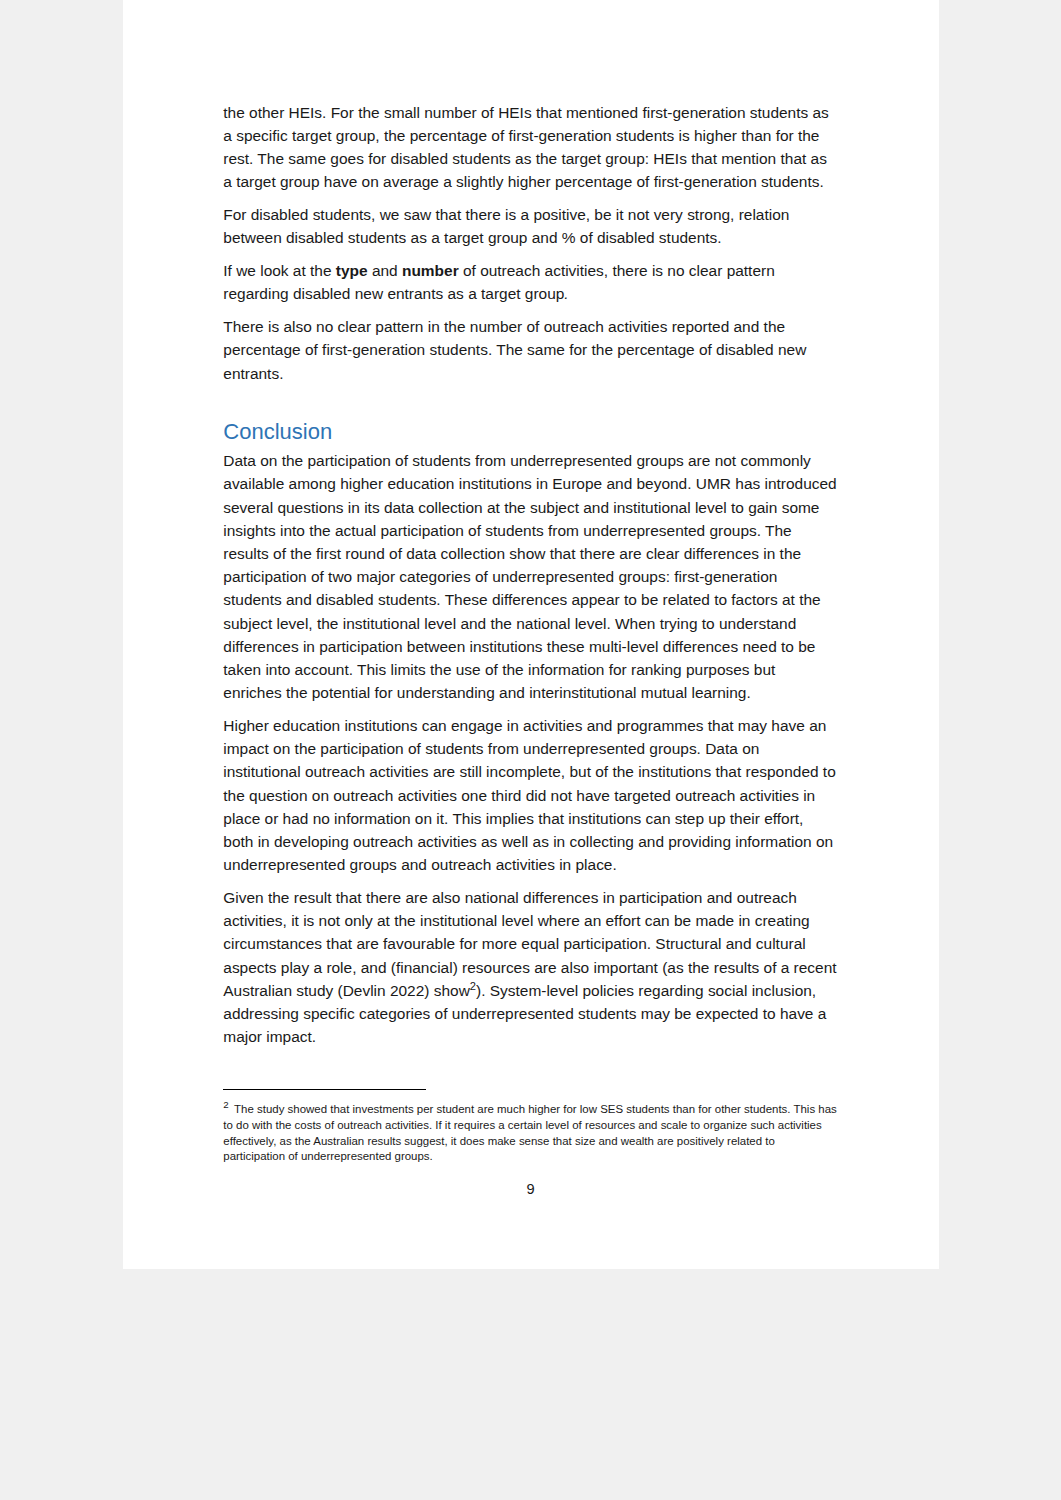the other HEIs. For the small number of HEIs that mentioned first-generation students as a specific target group, the percentage of first-generation students is higher than for the rest. The same goes for disabled students as the target group: HEIs that mention that as a target group have on average a slightly higher percentage of first-generation students.
For disabled students, we saw that there is a positive, be it not very strong, relation between disabled students as a target group and % of disabled students.
If we look at the type and number of outreach activities, there is no clear pattern regarding disabled new entrants as a target group.
There is also no clear pattern in the number of outreach activities reported and the percentage of first-generation students. The same for the percentage of disabled new entrants.
Conclusion
Data on the participation of students from underrepresented groups are not commonly available among higher education institutions in Europe and beyond. UMR has introduced several questions in its data collection at the subject and institutional level to gain some insights into the actual participation of students from underrepresented groups. The results of the first round of data collection show that there are clear differences in the participation of two major categories of underrepresented groups: first-generation students and disabled students. These differences appear to be related to factors at the subject level, the institutional level and the national level. When trying to understand differences in participation between institutions these multi-level differences need to be taken into account. This limits the use of the information for ranking purposes but enriches the potential for understanding and interinstitutional mutual learning.
Higher education institutions can engage in activities and programmes that may have an impact on the participation of students from underrepresented groups. Data on institutional outreach activities are still incomplete, but of the institutions that responded to the question on outreach activities one third did not have targeted outreach activities in place or had no information on it. This implies that institutions can step up their effort, both in developing outreach activities as well as in collecting and providing information on underrepresented groups and outreach activities in place.
Given the result that there are also national differences in participation and outreach activities, it is not only at the institutional level where an effort can be made in creating circumstances that are favourable for more equal participation. Structural and cultural aspects play a role, and (financial) resources are also important (as the results of a recent Australian study (Devlin 2022) show2). System-level policies regarding social inclusion, addressing specific categories of underrepresented students may be expected to have a major impact.
2 The study showed that investments per student are much higher for low SES students than for other students. This has to do with the costs of outreach activities. If it requires a certain level of resources and scale to organize such activities effectively, as the Australian results suggest, it does make sense that size and wealth are positively related to participation of underrepresented groups.
9